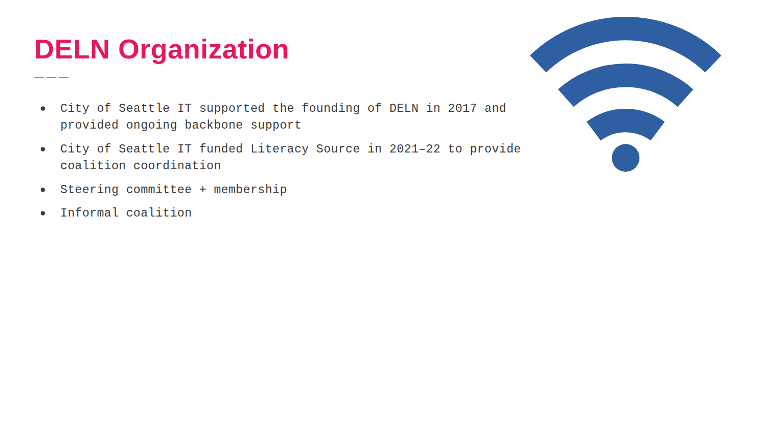DELN Organization
———
City of Seattle IT supported the founding of DELN in 2017 and provided ongoing backbone support
City of Seattle IT funded Literacy Source in 2021–22 to provide coalition coordination
Steering committee + membership
Informal coalition